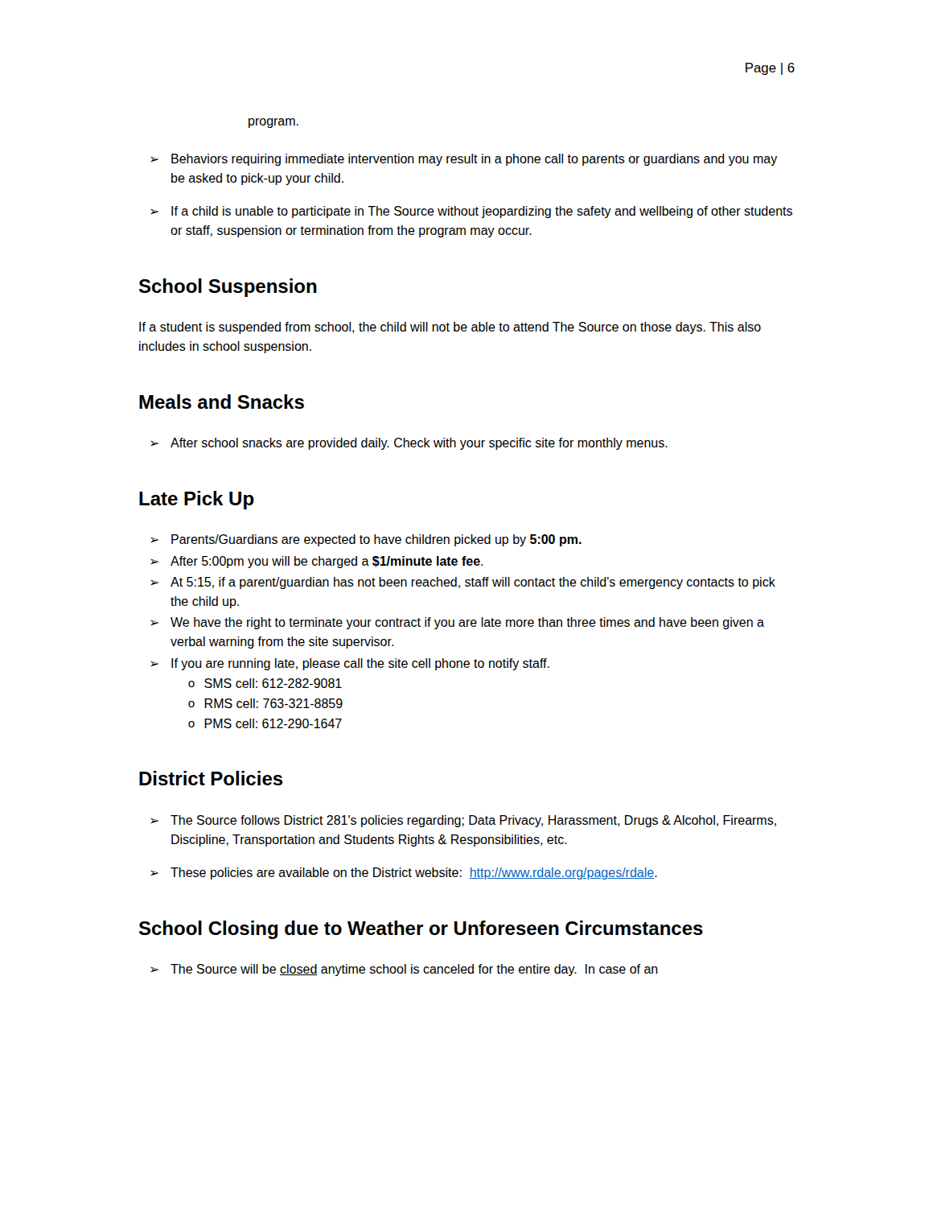Page | 6
program.
Behaviors requiring immediate intervention may result in a phone call to parents or guardians and you may be asked to pick-up your child.
If a child is unable to participate in The Source without jeopardizing the safety and wellbeing of other students or staff, suspension or termination from the program may occur.
School Suspension
If a student is suspended from school, the child will not be able to attend The Source on those days. This also includes in school suspension.
Meals and Snacks
After school snacks are provided daily. Check with your specific site for monthly menus.
Late Pick Up
Parents/Guardians are expected to have children picked up by 5:00 pm.
After 5:00pm you will be charged a $1/minute late fee.
At 5:15, if a parent/guardian has not been reached, staff will contact the child's emergency contacts to pick the child up.
We have the right to terminate your contract if you are late more than three times and have been given a verbal warning from the site supervisor.
If you are running late, please call the site cell phone to notify staff.
SMS cell: 612-282-9081
RMS cell: 763-321-8859
PMS cell: 612-290-1647
District Policies
The Source follows District 281's policies regarding; Data Privacy, Harassment, Drugs & Alcohol, Firearms, Discipline, Transportation and Students Rights & Responsibilities, etc.
These policies are available on the District website: http://www.rdale.org/pages/rdale.
School Closing due to Weather or Unforeseen Circumstances
The Source will be closed anytime school is canceled for the entire day. In case of an